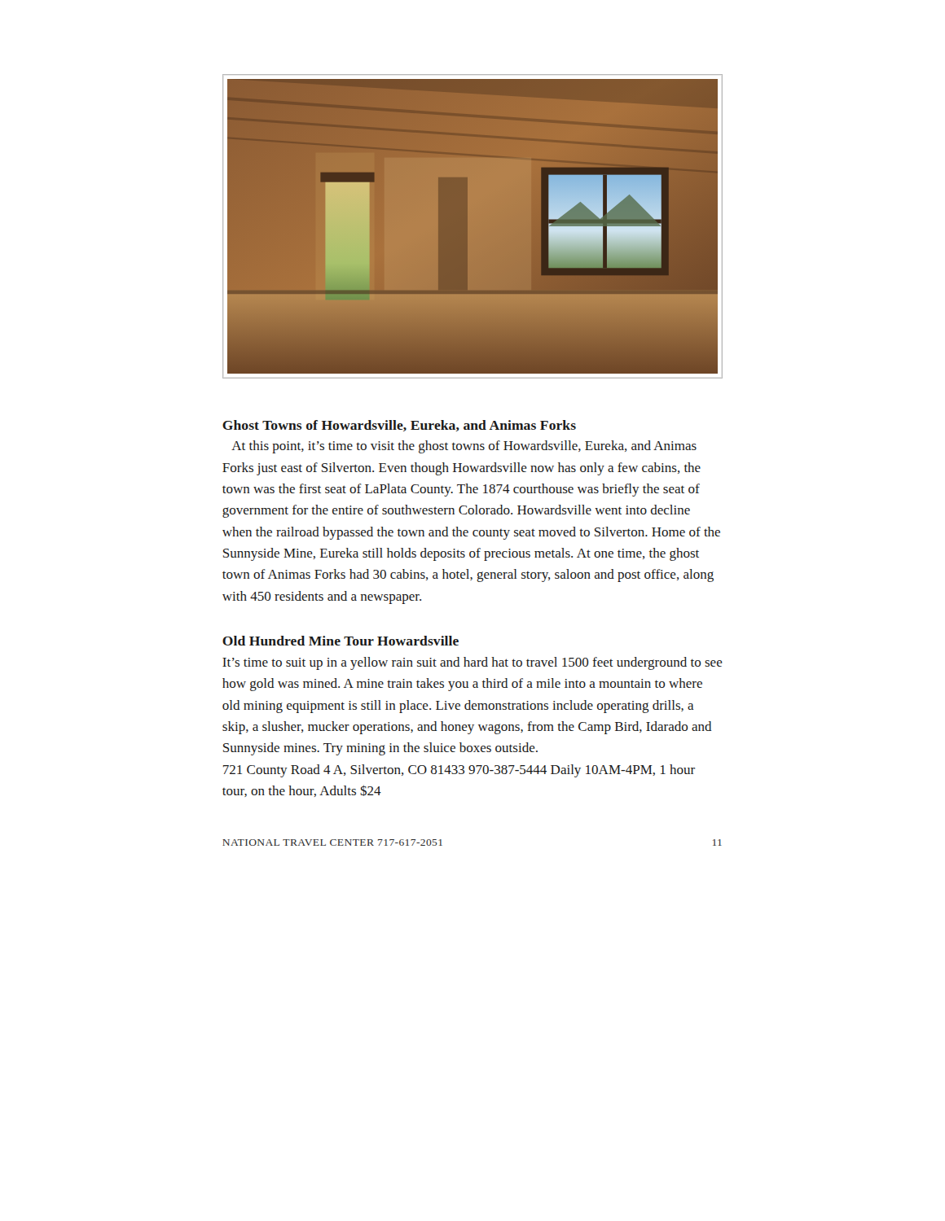Ghost Towns of Howardsville, Eureka, and Animas Forks
At this point, it’s time to visit the ghost towns of Howardsville, Eureka, and Animas Forks just east of Silverton. Even though Howardsville now has only a few cabins, the town was the first seat of LaPlata County. The 1874 courthouse was briefly the seat of government for the entire of southwestern Colorado. Howardsville went into decline when the railroad bypassed the town and the county seat moved to Silverton. Home of the Sunnyside Mine, Eureka still holds deposits of precious metals. At one time, the ghost town of Animas Forks had 30 cabins, a hotel, general story, saloon and post office, along with 450 residents and a newspaper.
Old Hundred Mine Tour Howardsville
It’s time to suit up in a yellow rain suit and hard hat to travel 1500 feet underground to see how gold was mined. A mine train takes you a third of a mile into a mountain to where old mining equipment is still in place. Live demonstrations include operating drills, a skip, a slusher, mucker operations, and honey wagons, from the Camp Bird, Idarado and Sunnyside mines. Try mining in the sluice boxes outside.
721 County Road 4 A, Silverton, CO 81433 970-387-5444 Daily 10AM-4PM, 1 hour tour, on the hour, Adults $24
National Travel Center 717-617-2051 11